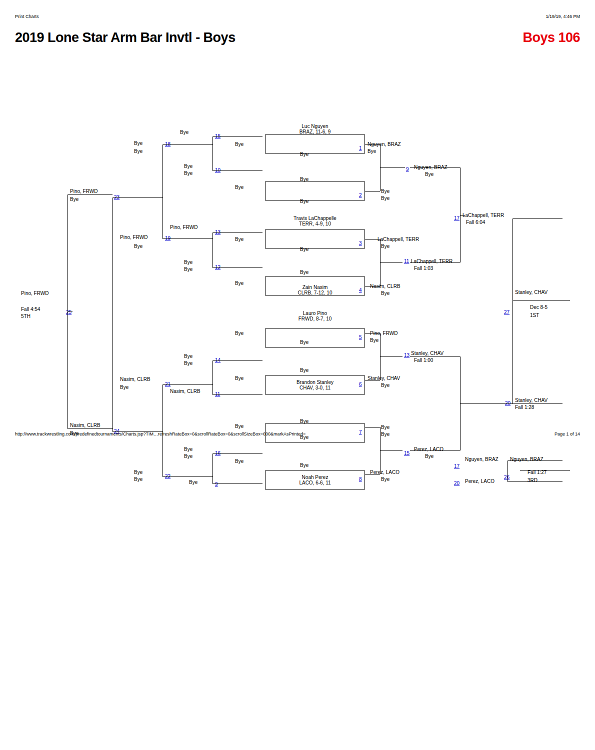Print Charts
1/19/19, 4:46 PM
2019 Lone Star Arm Bar Invtl - Boys
Boys 106
Luc Nguyen
BRAZ, 11-6, 9 Bye
Bye Bye
Travis LaChappelle
TERR, 4-9, 10 Bye
Bye Zain Nasim
CLRB, 7-12, 10
Lauro Pino
FRWD, 8-7, 10 Bye
Bye Brandon Stanley
CHAV, 3-0, 11
Bye Bye
Bye Noah Perez
LACO, 6-6, 11 1 2 3 4 5 6 7 8 Nguyen, BRAZ Bye Bye Bye LaChappell, TERR Bye Nasim, CLRB Bye Pino, FRWD Bye Stanley, CHAV Bye Bye Bye Perez, LACO Bye 9 Nguyen, BRAZ Bye 11 LaChappell, TERR Fall 1:03 13 Stanley, CHAV Fall 1:00 15 Perez, LACO Bye 17 LaChappell, TERR Fall 6:04 20 Stanley, CHAV Fall 1:28 Stanley, CHAV 27 Dec 8-5 1ST Nguyen, BRAZ 17 Nguyen, BRAZ 20 Perez, LACO 26 Fall 1:27 3RD Bye 15 Bye 18 Bye Bye Bye 10 Bye Bye Pino, FRWD 23 Bye Pino, FRWD 13 Pino, FRWD 19 Bye Bye Bye 12 Bye Bye Pino, FRWD Fall 4:54 5TH 25 Bye Bye 14 Bye Bye Nasim, CLRB 21 Bye Nasim, CLRB 11 Bye Nasim, CLRB 24 Bye Bye 16 Bye Bye Bye 22 Bye Bye 9
http://www.trackwrestling.com/predefinedtournaments/Charts.jsp?TIM…refreshRateBox=0&scrollRateBox=0&scrollSizeBox=600&markAsPrinted=
Page 1 of 14